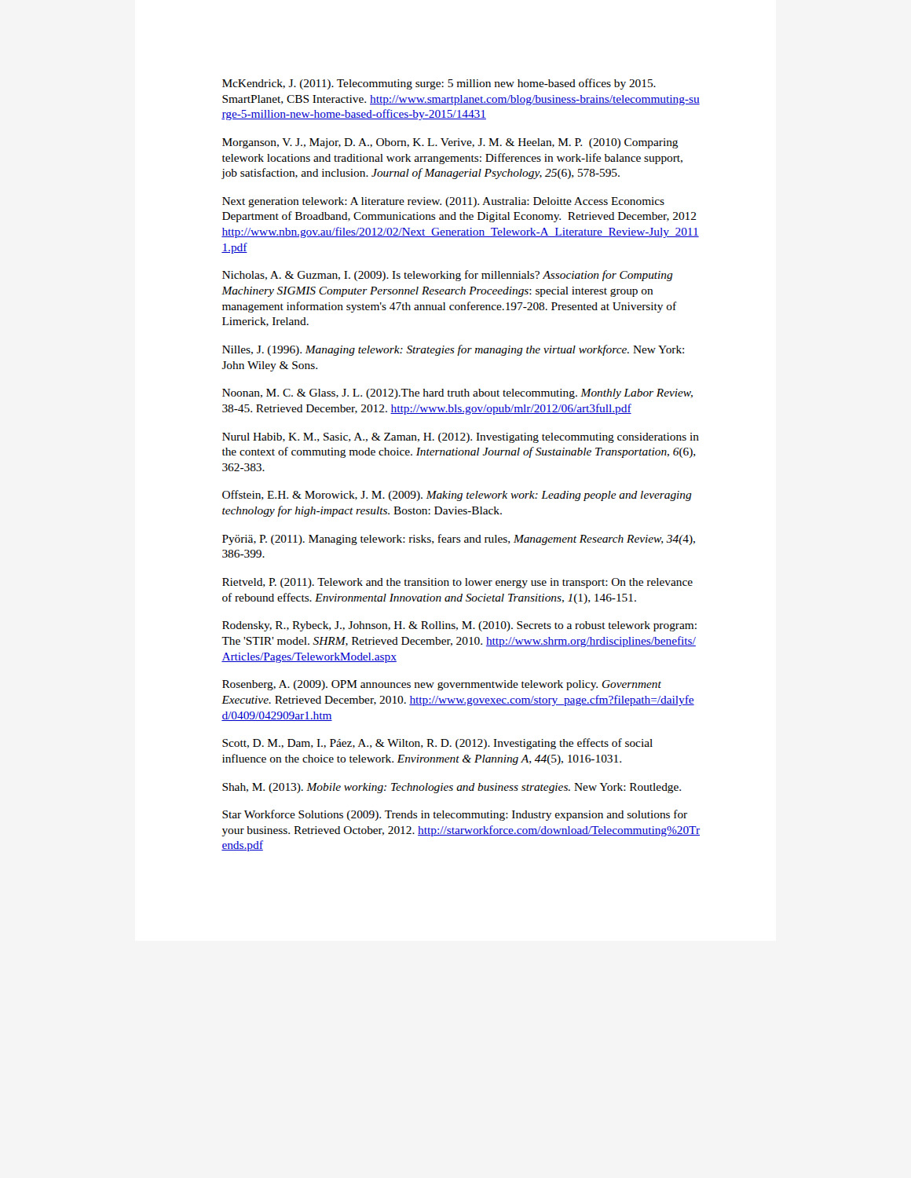McKendrick, J. (2011). Telecommuting surge: 5 million new home-based offices by 2015. SmartPlanet, CBS Interactive. http://www.smartplanet.com/blog/business-brains/telecommuting-surge-5-million-new-home-based-offices-by-2015/14431
Morganson, V. J., Major, D. A., Oborn, K. L. Verive, J. M. & Heelan, M. P. (2010) Comparing telework locations and traditional work arrangements: Differences in work-life balance support, job satisfaction, and inclusion. Journal of Managerial Psychology, 25(6), 578-595.
Next generation telework: A literature review. (2011). Australia: Deloitte Access Economics Department of Broadband, Communications and the Digital Economy. Retrieved December, 2012 http://www.nbn.gov.au/files/2012/02/Next_Generation_Telework-A_Literature_Review-July_20111.pdf
Nicholas, A. & Guzman, I. (2009). Is teleworking for millennials? Association for Computing Machinery SIGMIS Computer Personnel Research Proceedings: special interest group on management information system's 47th annual conference.197-208. Presented at University of Limerick, Ireland.
Nilles, J. (1996). Managing telework: Strategies for managing the virtual workforce. New York: John Wiley & Sons.
Noonan, M. C. & Glass, J. L. (2012).The hard truth about telecommuting. Monthly Labor Review, 38-45. Retrieved December, 2012. http://www.bls.gov/opub/mlr/2012/06/art3full.pdf
Nurul Habib, K. M., Sasic, A., & Zaman, H. (2012). Investigating telecommuting considerations in the context of commuting mode choice. International Journal of Sustainable Transportation, 6(6), 362-383.
Offstein, E.H. & Morowick, J. M. (2009). Making telework work: Leading people and leveraging technology for high-impact results. Boston: Davies-Black.
Pyöriä, P. (2011). Managing telework: risks, fears and rules, Management Research Review, 34(4), 386-399.
Rietveld, P. (2011). Telework and the transition to lower energy use in transport: On the relevance of rebound effects. Environmental Innovation and Societal Transitions, 1(1), 146-151.
Rodensky, R., Rybeck, J., Johnson, H. & Rollins, M. (2010). Secrets to a robust telework program: The 'STIR' model. SHRM, Retrieved December, 2010. http://www.shrm.org/hrdisciplines/benefits/Articles/Pages/TeleworkModel.aspx
Rosenberg, A. (2009). OPM announces new governmentwide telework policy. Government Executive. Retrieved December, 2010. http://www.govexec.com/story_page.cfm?filepath=/dailyfed/0409/042909ar1.htm
Scott, D. M., Dam, I., Páez, A., & Wilton, R. D. (2012). Investigating the effects of social influence on the choice to telework. Environment & Planning A, 44(5), 1016-1031.
Shah, M. (2013). Mobile working: Technologies and business strategies. New York: Routledge.
Star Workforce Solutions (2009). Trends in telecommuting: Industry expansion and solutions for your business. Retrieved October, 2012. http://starworkforce.com/download/Telecommuting%20Trends.pdf